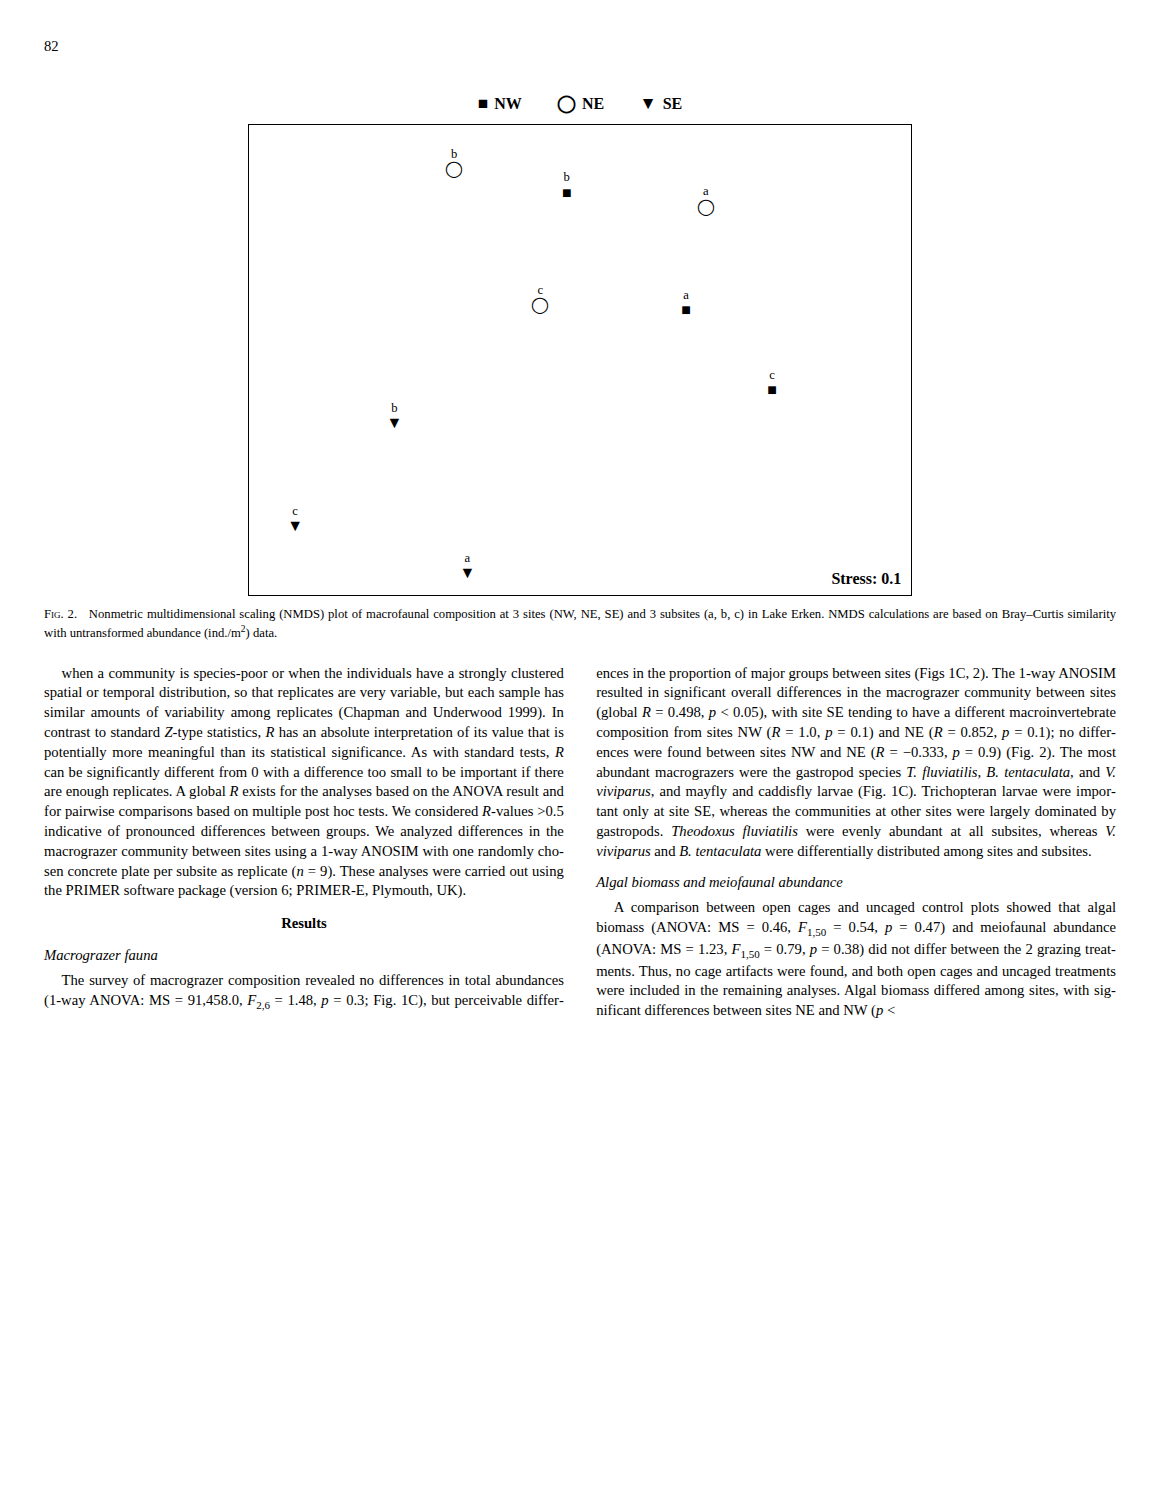82
■NW ◯NE ▼SE
b◯
b■
a◯
c◯
a■
c■
b▼
c▼
a▼
Stress: 0.1
Fig. 2. Nonmetric multidimensional scaling (NMDS) plot of macrofaunal composition at 3 sites (NW, NE, SE) and 3 subsites (a, b, c) in Lake Erken. NMDS calculations are based on Bray–Curtis similarity with untransformed abundance (ind./m2) data.
when a community is species-poor or when the individuals have a strongly clustered spatial or temporal distribution, so that replicates are very variable, but each sample has similar amounts of variability among replicates (Chapman and Underwood 1999). In contrast to standard Z-type statistics, R has an absolute interpretation of its value that is potentially more meaningful than its statistical significance. As with standard tests, R can be significantly different from 0 with a difference too small to be important if there are enough replicates. A global R exists for the analyses based on the ANOVA result and for pairwise comparisons based on multiple post hoc tests. We considered R-values >0.5 indicative of pronounced differences between groups. We analyzed differences in the macrograzer community between sites using a 1-way ANOSIM with one randomly chosen concrete plate per subsite as replicate (n = 9). These analyses were carried out using the PRIMER software package (version 6; PRIMER-E, Plymouth, UK).
Results
Macrograzer fauna
The survey of macrograzer composition revealed no differences in total abundances (1-way ANOVA: MS = 91,458.0, F2,6 = 1.48, p = 0.3; Fig. 1C), but perceivable differences in the proportion of major groups between sites (Figs 1C, 2). The 1-way ANOSIM resulted in significant overall differences in the macrograzer community between sites (global R = 0.498, p < 0.05), with site SE tending to have a different macroinvertebrate composition from sites NW (R = 1.0, p = 0.1) and NE (R = 0.852, p = 0.1); no differences were found between sites NW and NE (R = −0.333, p = 0.9) (Fig. 2). The most abundant macrograzers were the gastropod species T. fluviatilis, B. tentaculata, and V. viviparus, and mayfly and caddisfly larvae (Fig. 1C). Trichopteran larvae were important only at site SE, whereas the communities at other sites were largely dominated by gastropods. Theodoxus fluviatilis were evenly abundant at all subsites, whereas V. viviparus and B. tentaculata were differentially distributed among sites and subsites.
Algal biomass and meiofaunal abundance
A comparison between open cages and uncaged control plots showed that algal biomass (ANOVA: MS = 0.46, F1,50 = 0.54, p = 0.47) and meiofaunal abundance (ANOVA: MS = 1.23, F1,50 = 0.79, p = 0.38) did not differ between the 2 grazing treatments. Thus, no cage artifacts were found, and both open cages and uncaged treatments were included in the remaining analyses. Algal biomass differed among sites, with significant differences between sites NE and NW (p <